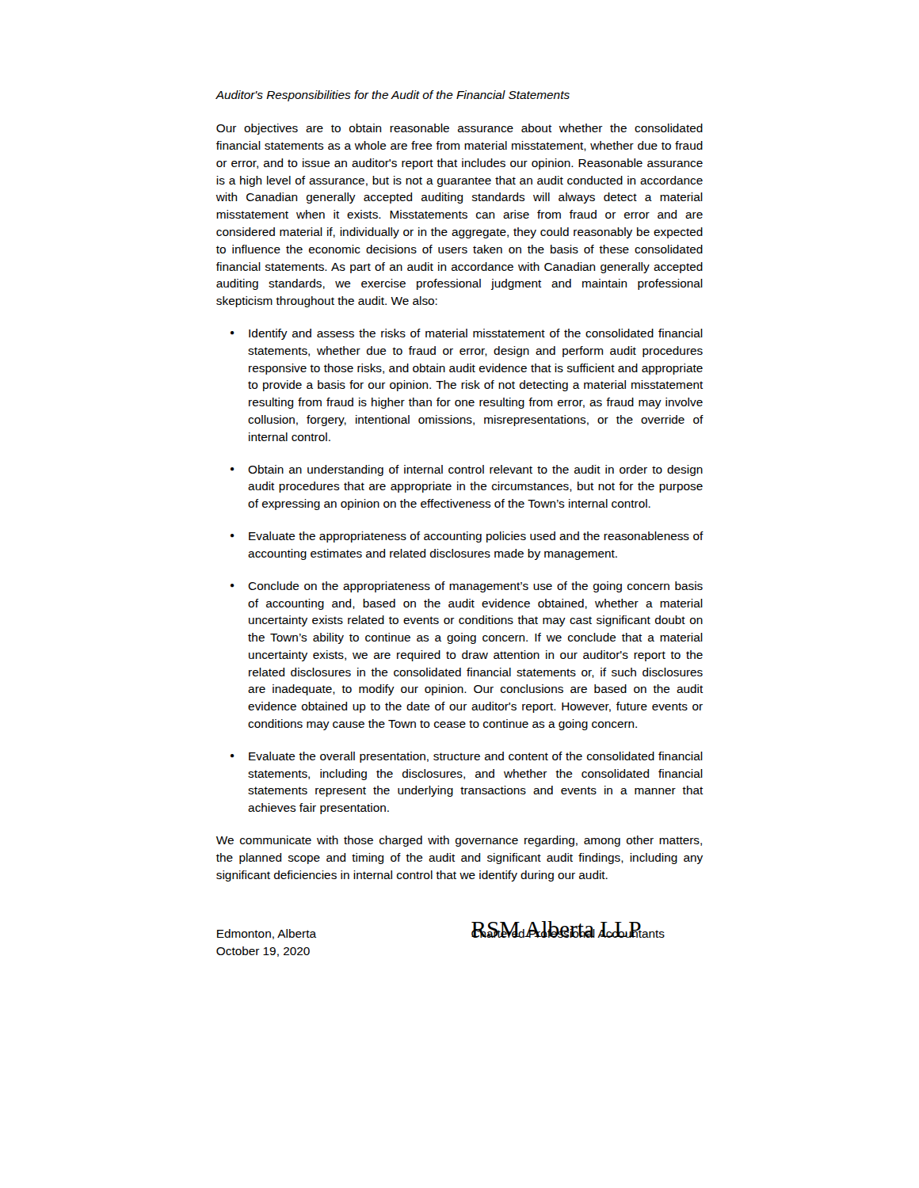Auditor's Responsibilities for the Audit of the Financial Statements
Our objectives are to obtain reasonable assurance about whether the consolidated financial statements as a whole are free from material misstatement, whether due to fraud or error, and to issue an auditor's report that includes our opinion. Reasonable assurance is a high level of assurance, but is not a guarantee that an audit conducted in accordance with Canadian generally accepted auditing standards will always detect a material misstatement when it exists. Misstatements can arise from fraud or error and are considered material if, individually or in the aggregate, they could reasonably be expected to influence the economic decisions of users taken on the basis of these consolidated financial statements. As part of an audit in accordance with Canadian generally accepted auditing standards, we exercise professional judgment and maintain professional skepticism throughout the audit. We also:
Identify and assess the risks of material misstatement of the consolidated financial statements, whether due to fraud or error, design and perform audit procedures responsive to those risks, and obtain audit evidence that is sufficient and appropriate to provide a basis for our opinion. The risk of not detecting a material misstatement resulting from fraud is higher than for one resulting from error, as fraud may involve collusion, forgery, intentional omissions, misrepresentations, or the override of internal control.
Obtain an understanding of internal control relevant to the audit in order to design audit procedures that are appropriate in the circumstances, but not for the purpose of expressing an opinion on the effectiveness of the Town’s internal control.
Evaluate the appropriateness of accounting policies used and the reasonableness of accounting estimates and related disclosures made by management.
Conclude on the appropriateness of management’s use of the going concern basis of accounting and, based on the audit evidence obtained, whether a material uncertainty exists related to events or conditions that may cast significant doubt on the Town’s ability to continue as a going concern. If we conclude that a material uncertainty exists, we are required to draw attention in our auditor's report to the related disclosures in the consolidated financial statements or, if such disclosures are inadequate, to modify our opinion. Our conclusions are based on the audit evidence obtained up to the date of our auditor's report. However, future events or conditions may cause the Town to cease to continue as a going concern.
Evaluate the overall presentation, structure and content of the consolidated financial statements, including the disclosures, and whether the consolidated financial statements represent the underlying transactions and events in a manner that achieves fair presentation.
We communicate with those charged with governance regarding, among other matters, the planned scope and timing of the audit and significant audit findings, including any significant deficiencies in internal control that we identify during our audit.
RSM Alberta LLP
Edmonton, Alberta
October 19, 2020
Chartered Professional Accountants